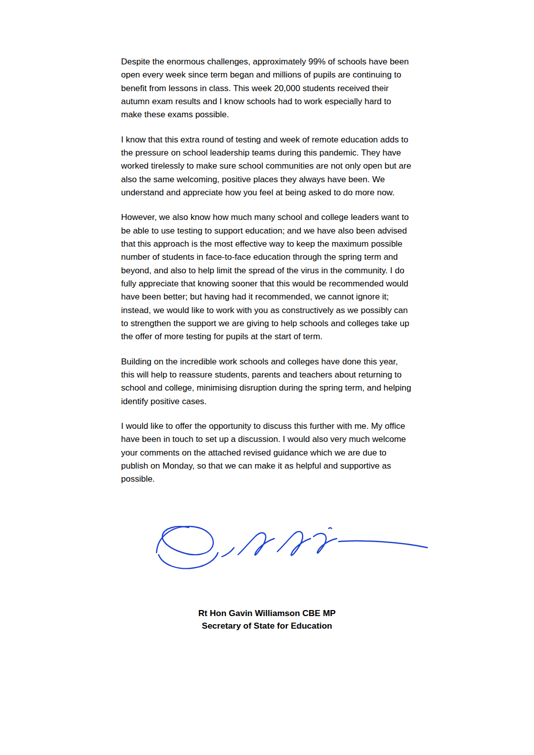Despite the enormous challenges, approximately 99% of schools have been open every week since term began and millions of pupils are continuing to benefit from lessons in class. This week 20,000 students received their autumn exam results and I know schools had to work especially hard to make these exams possible.
I know that this extra round of testing and week of remote education adds to the pressure on school leadership teams during this pandemic. They have worked tirelessly to make sure school communities are not only open but are also the same welcoming, positive places they always have been. We understand and appreciate how you feel at being asked to do more now.
However, we also know how much many school and college leaders want to be able to use testing to support education; and we have also been advised that this approach is the most effective way to keep the maximum possible number of students in face-to-face education through the spring term and beyond, and also to help limit the spread of the virus in the community. I do fully appreciate that knowing sooner that this would be recommended would have been better; but having had it recommended, we cannot ignore it; instead, we would like to work with you as constructively as we possibly can to strengthen the support we are giving to help schools and colleges take up the offer of more testing for pupils at the start of term.
Building on the incredible work schools and colleges have done this year, this will help to reassure students, parents and teachers about returning to school and college, minimising disruption during the spring term, and helping identify positive cases.
I would like to offer the opportunity to discuss this further with me. My office have been in touch to set up a discussion. I would also very much welcome your comments on the attached revised guidance which we are due to publish on Monday, so that we can make it as helpful and supportive as possible.
Rt Hon Gavin Williamson CBE MP Secretary of State for Education